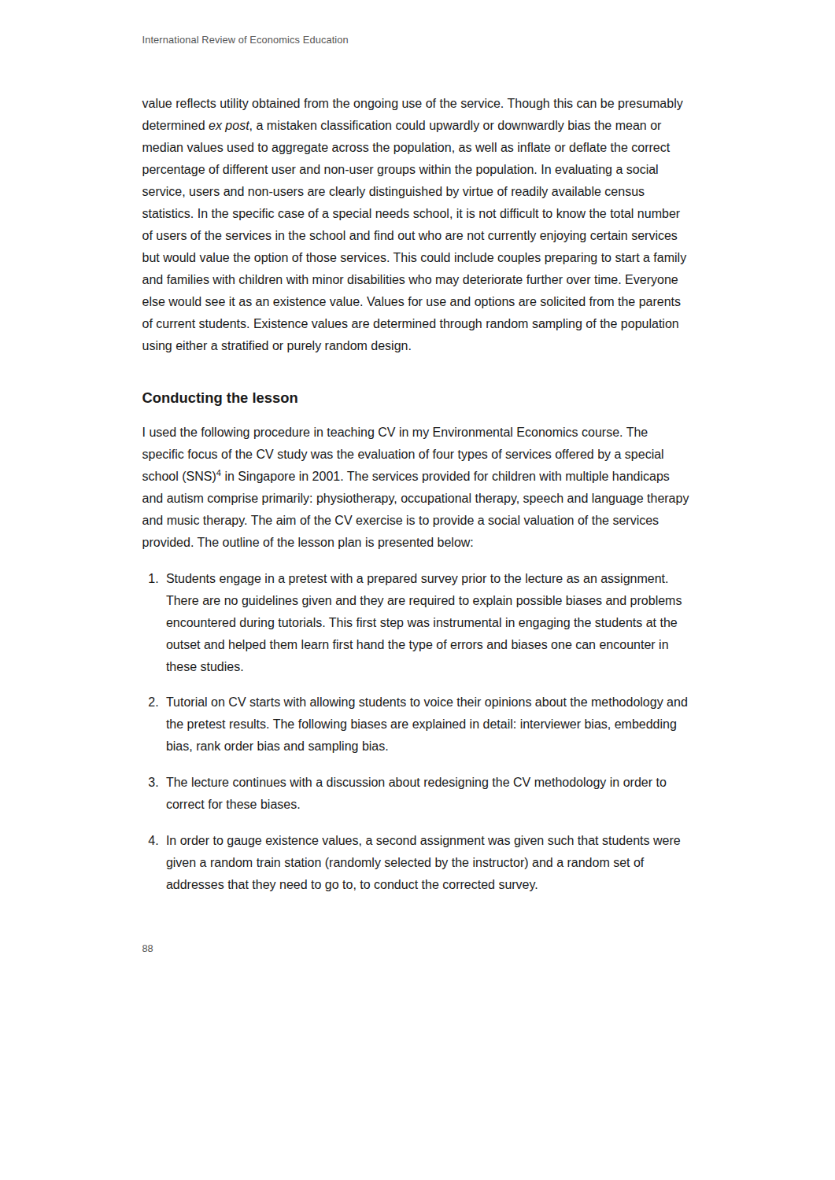International Review of Economics Education
value reflects utility obtained from the ongoing use of the service. Though this can be presumably determined ex post, a mistaken classification could upwardly or downwardly bias the mean or median values used to aggregate across the population, as well as inflate or deflate the correct percentage of different user and non-user groups within the population. In evaluating a social service, users and non-users are clearly distinguished by virtue of readily available census statistics. In the specific case of a special needs school, it is not difficult to know the total number of users of the services in the school and find out who are not currently enjoying certain services but would value the option of those services. This could include couples preparing to start a family and families with children with minor disabilities who may deteriorate further over time. Everyone else would see it as an existence value. Values for use and options are solicited from the parents of current students. Existence values are determined through random sampling of the population using either a stratified or purely random design.
Conducting the lesson
I used the following procedure in teaching CV in my Environmental Economics course. The specific focus of the CV study was the evaluation of four types of services offered by a special school (SNS)4 in Singapore in 2001. The services provided for children with multiple handicaps and autism comprise primarily: physiotherapy, occupational therapy, speech and language therapy and music therapy. The aim of the CV exercise is to provide a social valuation of the services provided. The outline of the lesson plan is presented below:
Students engage in a pretest with a prepared survey prior to the lecture as an assignment. There are no guidelines given and they are required to explain possible biases and problems encountered during tutorials. This first step was instrumental in engaging the students at the outset and helped them learn first hand the type of errors and biases one can encounter in these studies.
Tutorial on CV starts with allowing students to voice their opinions about the methodology and the pretest results. The following biases are explained in detail: interviewer bias, embedding bias, rank order bias and sampling bias.
The lecture continues with a discussion about redesigning the CV methodology in order to correct for these biases.
In order to gauge existence values, a second assignment was given such that students were given a random train station (randomly selected by the instructor) and a random set of addresses that they need to go to, to conduct the corrected survey.
88